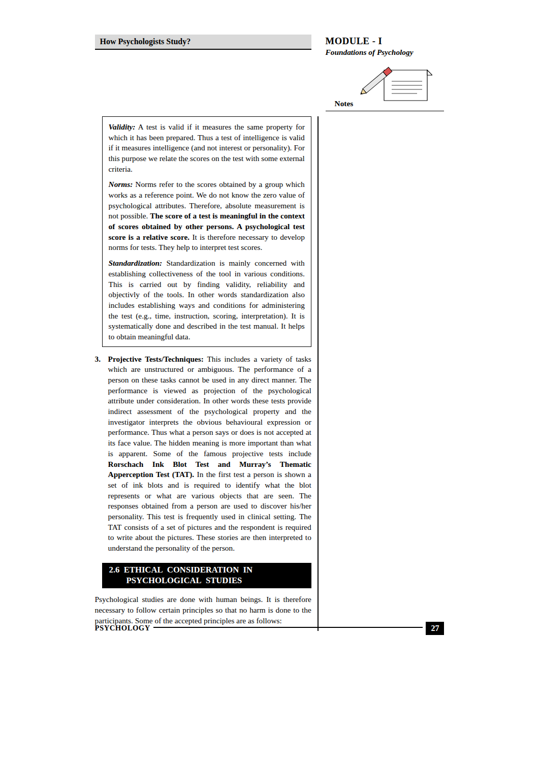How Psychologists Study?
MODULE - I
Foundations of Psychology
Notes
Validity: A test is valid if it measures the same property for which it has been prepared. Thus a test of intelligence is valid if it measures intelligence (and not interest or personality). For this purpose we relate the scores on the test with some external criteria.
Norms: Norms refer to the scores obtained by a group which works as a reference point. We do not know the zero value of psychological attributes. Therefore, absolute measurement is not possible. The score of a test is meaningful in the context of scores obtained by other persons. A psychological test score is a relative score. It is therefore necessary to develop norms for tests. They help to interpret test scores.
Standardization: Standardization is mainly concerned with establishing collectiveness of the tool in various conditions. This is carried out by finding validity, reliability and objectivly of the tools. In other words standardization also includes establishing ways and conditions for administering the test (e.g., time, instruction, scoring, interpretation). It is systematically done and described in the test manual. It helps to obtain meaningful data.
3.
Projective Tests/Techniques: This includes a variety of tasks which are unstructured or ambiguous. The performance of a person on these tasks cannot be used in any direct manner. The performance is viewed as projection of the psychological attribute under consideration. In other words these tests provide indirect assessment of the psychological property and the investigator interprets the obvious behavioural expression or performance. Thus what a person says or does is not accepted at its face value. The hidden meaning is more important than what is apparent. Some of the famous projective tests include Rorschach Ink Blot Test and Murray’s Thematic Apperception Test (TAT). In the first test a person is shown a set of ink blots and is required to identify what the blot represents or what are various objects that are seen. The responses obtained from a person are used to discover his/her personality. This test is frequently used in clinical setting. The TAT consists of a set of pictures and the respondent is required to write about the pictures. These stories are then interpreted to understand the personality of the person.
2.6 ETHICAL CONSIDERATION IN PSYCHOLOGICAL STUDIES
Psychological studies are done with human beings. It is therefore necessary to follow certain principles so that no harm is done to the participants. Some of the accepted principles are as follows:
PSYCHOLOGY
27